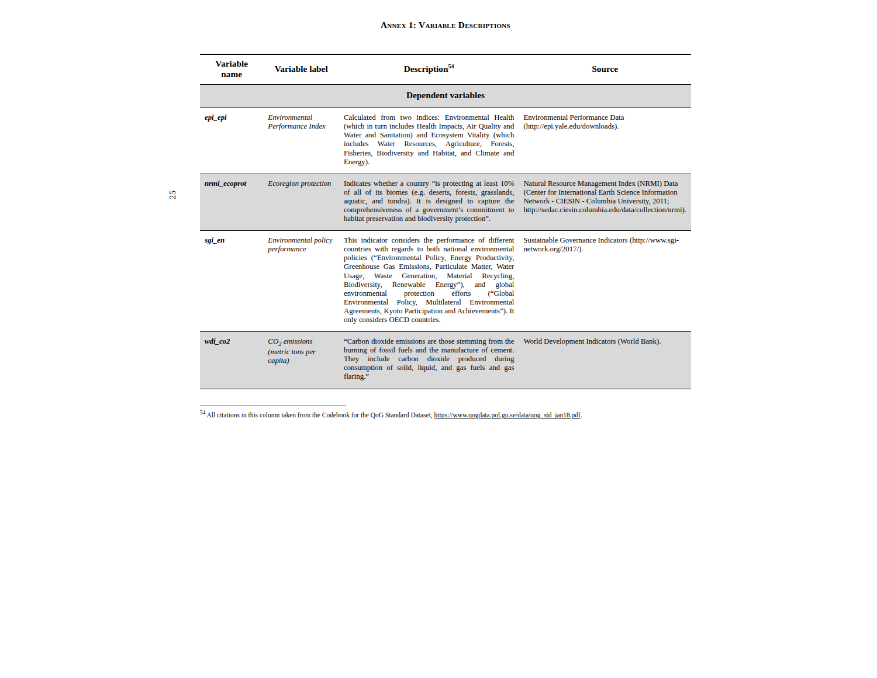25
Annex 1: Variable Descriptions
| Variable name | Variable label | Description 54 | Source |
| --- | --- | --- | --- |
| Dependent variables |
| epi_epi | Environmental Performance Index | Calculated from two indices: Environmental Health (which in turn includes Health Impacts, Air Quality and Water and Sanitation) and Ecosystem Vitality (which includes Water Resources, Agriculture, Forests, Fisheries, Biodiversity and Habitat, and Climate and Energy). | Environmental Performance Data (http://epi.yale.edu/downloads). |
| nrmi_ecoprot | Ecoregion protection | Indicates whether a country “is protecting at least 10% of all of its biomes (e.g. deserts, forests, grasslands, aquatic, and tundra). It is designed to capture the comprehensiveness of a government’s commitment to habitat preservation and biodiversity protection”. | Natural Resource Management Index (NRMI) Data (Center for International Earth Science Information Network - CIESIN - Columbia University, 2011; http://sedac.ciesin.columbia.edu/data/collection/nrmi). |
| sgi_en | Environmental policy performance | This indicator considers the performance of different countries with regards to both national environmental policies (“Environmental Policy, Energy Productivity, Greenhouse Gas Emissions, Particulate Matter, Water Usage, Waste Generation, Material Recycling, Biodiversity, Renewable Energy”), and global environmental protection efforts (“Global Environmental Policy, Multilateral Environmental Agreements, Kyoto Participation and Achievements”). It only considers OECD countries. | Sustainable Governance Indicators (http://www.sgi-network.org/2017/). |
| wdi_co2 | CO 2 emissions (metric tons per capita) | “Carbon dioxide emissions are those stemming from the burning of fossil fuels and the manufacture of cement. They include carbon dioxide produced during consumption of solid, liquid, and gas fuels and gas flaring.” | World Development Indicators (World Bank). |
54 All citations in this column taken from the Codebook for the QoG Standard Dataset, https://www.qogdata.pol.gu.se/data/qog_std_jan18.pdf.